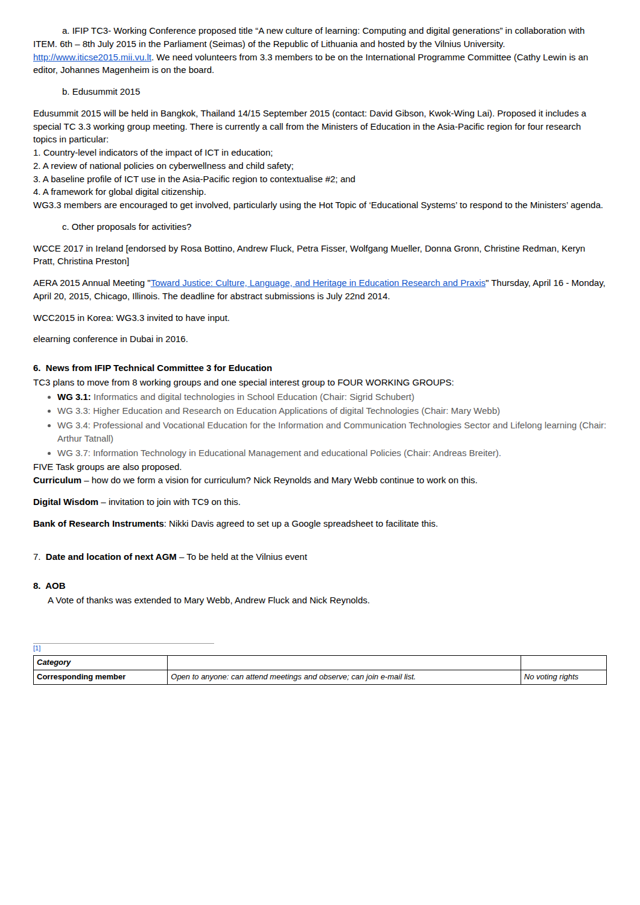a. IFIP TC3- Working Conference proposed title “A new culture of learning: Computing and digital generations” in collaboration with ITEM. 6th – 8th July 2015 in the Parliament (Seimas) of the Republic of Lithuania and hosted by the Vilnius University. http://www.iticse2015.mii.vu.lt. We need volunteers from 3.3 members to be on the International Programme Committee (Cathy Lewin is an editor, Johannes Magenheim is on the board.
b. Edusummit 2015
Edusummit 2015 will be held in Bangkok, Thailand 14/15 September 2015 (contact: David Gibson, Kwok-Wing Lai). Proposed it includes a special TC 3.3 working group meeting. There is currently a call from the Ministers of Education in the Asia-Pacific region for four research topics in particular:
1. Country-level indicators of the impact of ICT in education;
2. A review of national policies on cyberwellness and child safety;
3. A baseline profile of ICT use in the Asia-Pacific region to contextualise #2; and
4. A framework for global digital citizenship.
WG3.3 members are encouraged to get involved, particularly using the Hot Topic of ‘Educational Systems’ to respond to the Ministers’ agenda.
c. Other proposals for activities?
WCCE 2017 in Ireland [endorsed by Rosa Bottino, Andrew Fluck, Petra Fisser, Wolfgang Mueller, Donna Gronn, Christine Redman, Keryn Pratt, Christina Preston]
AERA 2015 Annual Meeting "Toward Justice: Culture, Language, and Heritage in Education Research and Praxis" Thursday, April 16 - Monday, April 20, 2015, Chicago, Illinois. The deadline for abstract submissions is July 22nd 2014.
WCC2015 in Korea: WG3.3 invited to have input.
elearning conference in Dubai in 2016.
6. News from IFIP Technical Committee 3 for Education
TC3 plans to move from 8 working groups and one special interest group to FOUR WORKING GROUPS:
WG 3.1: Informatics and digital technologies in School Education (Chair: Sigrid Schubert)
WG 3.3: Higher Education and Research on Education Applications of digital Technologies (Chair: Mary Webb)
WG 3.4: Professional and Vocational Education for the Information and Communication Technologies Sector and Lifelong learning (Chair: Arthur Tatnall)
WG 3.7: Information Technology in Educational Management and educational Policies (Chair: Andreas Breiter).
FIVE Task groups are also proposed.
Curriculum – how do we form a vision for curriculum? Nick Reynolds and Mary Webb continue to work on this.
Digital Wisdom – invitation to join with TC9 on this.
Bank of Research Instruments: Nikki Davis agreed to set up a Google spreadsheet to facilitate this.
7. Date and location of next AGM – To be held at the Vilnius event
8. AOB
A Vote of thanks was extended to Mary Webb, Andrew Fluck and Nick Reynolds.
[1]
| Category | | |
| Corresponding member | Open to anyone: can attend meetings and observe; can join e-mail list. | No voting rights |